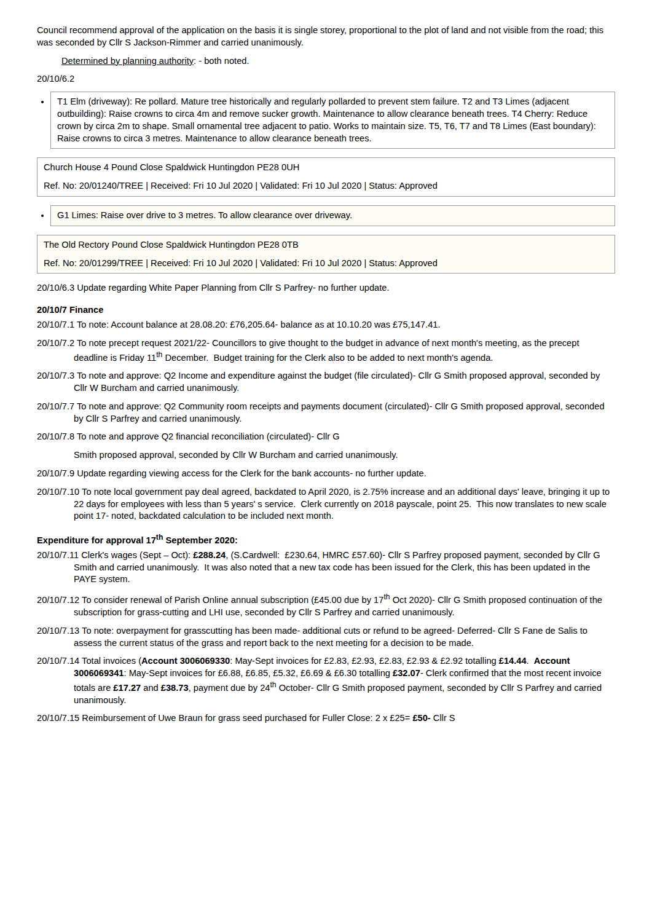Council recommend approval of the application on the basis it is single storey, proportional to the plot of land and not visible from the road; this was seconded by Cllr S Jackson-Rimmer and carried unanimously.
Determined by planning authority: - both noted.
20/10/6.2
T1 Elm (driveway): Re pollard. Mature tree historically and regularly pollarded to prevent stem failure. T2 and T3 Limes (adjacent outbuilding): Raise crowns to circa 4m and remove sucker growth. Maintenance to allow clearance beneath trees. T4 Cherry: Reduce crown by circa 2m to shape. Small ornamental tree adjacent to patio. Works to maintain size. T5, T6, T7 and T8 Limes (East boundary): Raise crowns to circa 3 metres. Maintenance to allow clearance beneath trees.
Church House 4 Pound Close Spaldwick Huntingdon PE28 0UH
Ref. No: 20/01240/TREE | Received: Fri 10 Jul 2020 | Validated: Fri 10 Jul 2020 | Status: Approved
G1 Limes: Raise over drive to 3 metres. To allow clearance over driveway.
The Old Rectory Pound Close Spaldwick Huntingdon PE28 0TB
Ref. No: 20/01299/TREE | Received: Fri 10 Jul 2020 | Validated: Fri 10 Jul 2020 | Status: Approved
20/10/6.3 Update regarding White Paper Planning from Cllr S Parfrey- no further update.
20/10/7 Finance
20/10/7.1 To note: Account balance at 28.08.20: £76,205.64- balance as at 10.10.20 was £75,147.41.
20/10/7.2 To note precept request 2021/22- Councillors to give thought to the budget in advance of next month's meeting, as the precept deadline is Friday 11th December. Budget training for the Clerk also to be added to next month's agenda.
20/10/7.3 To note and approve: Q2 Income and expenditure against the budget (file circulated)- Cllr G Smith proposed approval, seconded by Cllr W Burcham and carried unanimously.
20/10/7.7 To note and approve: Q2 Community room receipts and payments document (circulated)- Cllr G Smith proposed approval, seconded by Cllr S Parfrey and carried unanimously.
20/10/7.8 To note and approve Q2 financial reconciliation (circulated)- Cllr G
Smith proposed approval, seconded by Cllr W Burcham and carried unanimously.
20/10/7.9 Update regarding viewing access for the Clerk for the bank accounts- no further update.
20/10/7.10 To note local government pay deal agreed, backdated to April 2020, is 2.75% increase and an additional days' leave, bringing it up to 22 days for employees with less than 5 years' s service. Clerk currently on 2018 payscale, point 25. This now translates to new scale point 17- noted, backdated calculation to be included next month.
Expenditure for approval 17th September 2020:
20/10/7.11 Clerk's wages (Sept – Oct): £288.24, (S.Cardwell: £230.64, HMRC £57.60)- Cllr S Parfrey proposed payment, seconded by Cllr G Smith and carried unanimously. It was also noted that a new tax code has been issued for the Clerk, this has been updated in the PAYE system.
20/10/7.12 To consider renewal of Parish Online annual subscription (£45.00 due by 17th Oct 2020)- Cllr G Smith proposed continuation of the subscription for grass-cutting and LHI use, seconded by Cllr S Parfrey and carried unanimously.
20/10/7.13 To note: overpayment for grasscutting has been made- additional cuts or refund to be agreed- Deferred- Cllr S Fane de Salis to assess the current status of the grass and report back to the next meeting for a decision to be made.
20/10/7.14 Total invoices (Account 3006069330: May-Sept invoices for £2.83, £2.93, £2.83, £2.93 & £2.92 totalling £14.44. Account 3006069341: May-Sept invoices for £6.88, £6.85, £5.32, £6.69 & £6.30 totalling £32.07- Clerk confirmed that the most recent invoice totals are £17.27 and £38.73, payment due by 24th October- Cllr G Smith proposed payment, seconded by Cllr S Parfrey and carried unanimously.
20/10/7.15 Reimbursement of Uwe Braun for grass seed purchased for Fuller Close: 2 x £25= £50- Cllr S